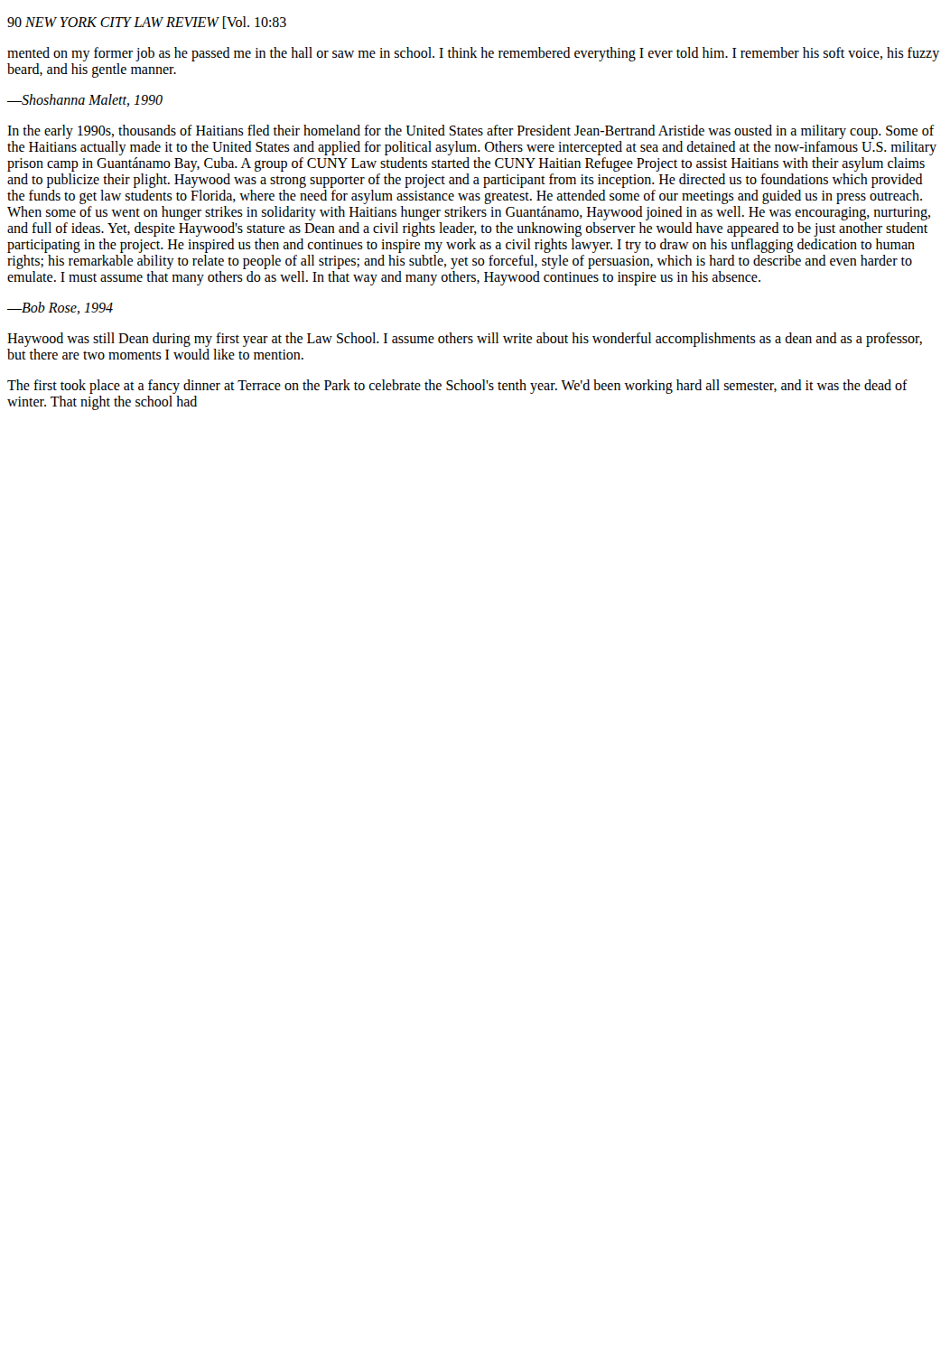90 NEW YORK CITY LAW REVIEW [Vol. 10:83
mented on my former job as he passed me in the hall or saw me in school. I think he remembered everything I ever told him. I remember his soft voice, his fuzzy beard, and his gentle manner.
—Shoshanna Malett, 1990
In the early 1990s, thousands of Haitians fled their homeland for the United States after President Jean-Bertrand Aristide was ousted in a military coup. Some of the Haitians actually made it to the United States and applied for political asylum. Others were intercepted at sea and detained at the now-infamous U.S. military prison camp in Guantánamo Bay, Cuba. A group of CUNY Law students started the CUNY Haitian Refugee Project to assist Haitians with their asylum claims and to publicize their plight. Haywood was a strong supporter of the project and a participant from its inception. He directed us to foundations which provided the funds to get law students to Florida, where the need for asylum assistance was greatest. He attended some of our meetings and guided us in press outreach. When some of us went on hunger strikes in solidarity with Haitians hunger strikers in Guantánamo, Haywood joined in as well. He was encouraging, nurturing, and full of ideas. Yet, despite Haywood's stature as Dean and a civil rights leader, to the unknowing observer he would have appeared to be just another student participating in the project. He inspired us then and continues to inspire my work as a civil rights lawyer. I try to draw on his unflagging dedication to human rights; his remarkable ability to relate to people of all stripes; and his subtle, yet so forceful, style of persuasion, which is hard to describe and even harder to emulate. I must assume that many others do as well. In that way and many others, Haywood continues to inspire us in his absence.
—Bob Rose, 1994
Haywood was still Dean during my first year at the Law School. I assume others will write about his wonderful accomplishments as a dean and as a professor, but there are two moments I would like to mention.
The first took place at a fancy dinner at Terrace on the Park to celebrate the School's tenth year. We'd been working hard all semester, and it was the dead of winter. That night the school had